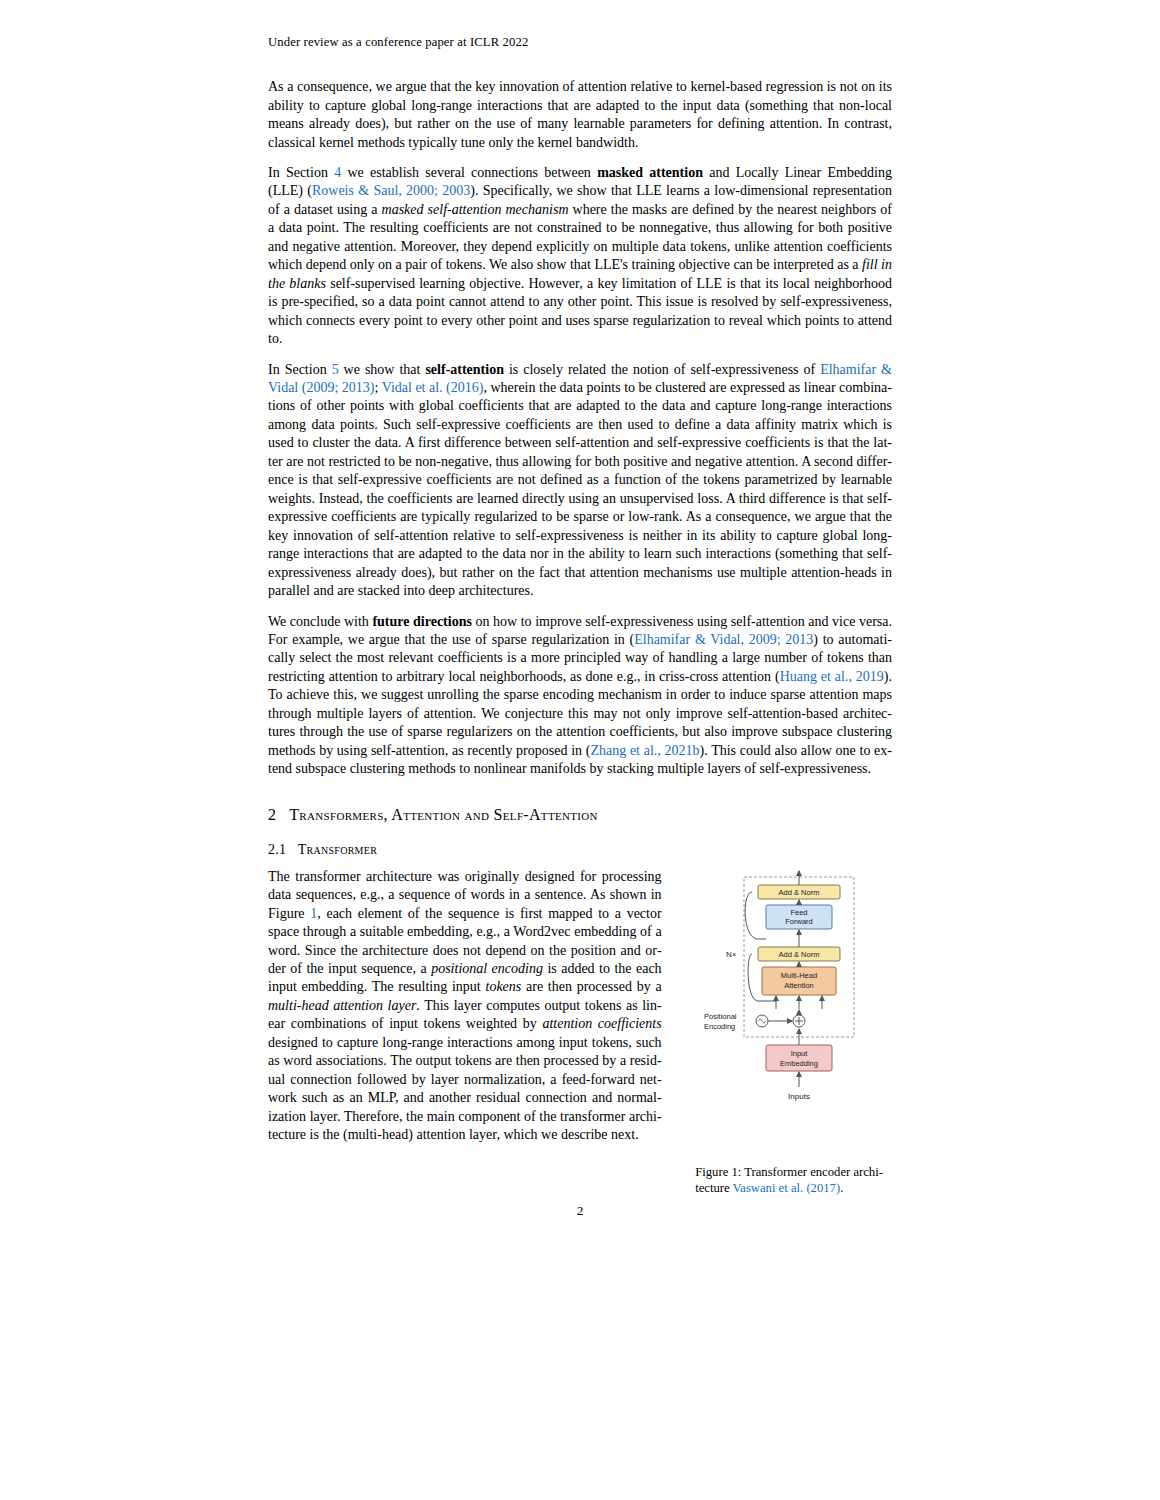Under review as a conference paper at ICLR 2022
As a consequence, we argue that the key innovation of attention relative to kernel-based regression is not on its ability to capture global long-range interactions that are adapted to the input data (something that non-local means already does), but rather on the use of many learnable parameters for defining attention. In contrast, classical kernel methods typically tune only the kernel bandwidth.
In Section 4 we establish several connections between masked attention and Locally Linear Embedding (LLE) (Roweis & Saul, 2000; 2003). Specifically, we show that LLE learns a low-dimensional representation of a dataset using a masked self-attention mechanism where the masks are defined by the nearest neighbors of a data point. The resulting coefficients are not constrained to be nonnegative, thus allowing for both positive and negative attention. Moreover, they depend explicitly on multiple data tokens, unlike attention coefficients which depend only on a pair of tokens. We also show that LLE's training objective can be interpreted as a fill in the blanks self-supervised learning objective. However, a key limitation of LLE is that its local neighborhood is pre-specified, so a data point cannot attend to any other point. This issue is resolved by self-expressiveness, which connects every point to every other point and uses sparse regularization to reveal which points to attend to.
In Section 5 we show that self-attention is closely related the notion of self-expressiveness of Elhamifar & Vidal (2009; 2013); Vidal et al. (2016), wherein the data points to be clustered are expressed as linear combinations of other points with global coefficients that are adapted to the data and capture long-range interactions among data points. Such self-expressive coefficients are then used to define a data affinity matrix which is used to cluster the data. A first difference between self-attention and self-expressive coefficients is that the latter are not restricted to be non-negative, thus allowing for both positive and negative attention. A second difference is that self-expressive coefficients are not defined as a function of the tokens parametrized by learnable weights. Instead, the coefficients are learned directly using an unsupervised loss. A third difference is that self-expressive coefficients are typically regularized to be sparse or low-rank. As a consequence, we argue that the key innovation of self-attention relative to self-expressiveness is neither in its ability to capture global long-range interactions that are adapted to the data nor in the ability to learn such interactions (something that self-expressiveness already does), but rather on the fact that attention mechanisms use multiple attention-heads in parallel and are stacked into deep architectures.
We conclude with future directions on how to improve self-expressiveness using self-attention and vice versa. For example, we argue that the use of sparse regularization in (Elhamifar & Vidal, 2009; 2013) to automatically select the most relevant coefficients is a more principled way of handling a large number of tokens than restricting attention to arbitrary local neighborhoods, as done e.g., in criss-cross attention (Huang et al., 2019). To achieve this, we suggest unrolling the sparse encoding mechanism in order to induce sparse attention maps through multiple layers of attention. We conjecture this may not only improve self-attention-based architectures through the use of sparse regularizers on the attention coefficients, but also improve subspace clustering methods by using self-attention, as recently proposed in (Zhang et al., 2021b). This could also allow one to extend subspace clustering methods to nonlinear manifolds by stacking multiple layers of self-expressiveness.
2 Transformers, Attention and Self-Attention
2.1 Transformer
Add & Norm Feed Forward Add & Norm Multi-Head Attention N× Positional Encoding Input Embedding Inputs
Figure 1: Transformer encoder architecture Vaswani et al. (2017).
The transformer architecture was originally designed for processing data sequences, e.g., a sequence of words in a sentence. As shown in Figure 1, each element of the sequence is first mapped to a vector space through a suitable embedding, e.g., a Word2vec embedding of a word. Since the architecture does not depend on the position and order of the input sequence, a positional encoding is added to the each input embedding. The resulting input tokens are then processed by a multi-head attention layer. This layer computes output tokens as linear combinations of input tokens weighted by attention coefficients designed to capture long-range interactions among input tokens, such as word associations. The output tokens are then processed by a residual connection followed by layer normalization, a feed-forward network such as an MLP, and another residual connection and normalization layer. Therefore, the main component of the transformer architecture is the (multi-head) attention layer, which we describe next.
2